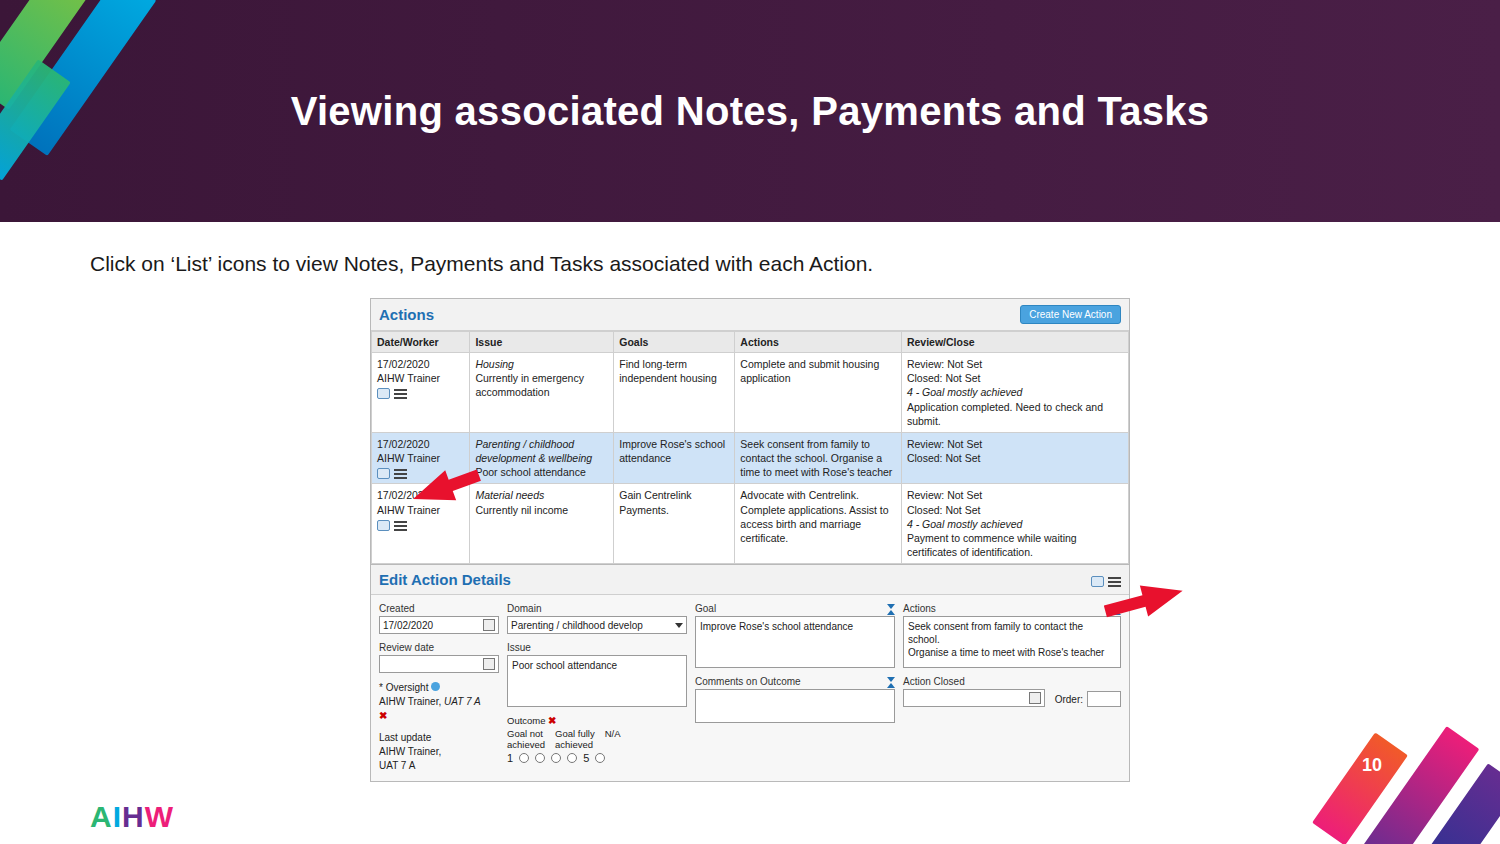Viewing associated Notes, Payments and Tasks
Click on ‘List’ icons to view Notes, Payments and Tasks associated with each Action.
Actions Create New Action
| Date/Worker | Issue | Goals | Actions | Review/Close |
| --- | --- | --- | --- | --- |
| 17/02/2020 AIHW Trainer | Housing Currently in emergency accommodation | Find long-term independent housing | Complete and submit housing application | Review: Not Set Closed: Not Set 4 - Goal mostly achieved Application completed. Need to check and submit. |
| 17/02/2020 AIHW Trainer | Parenting / childhood development & wellbeing Poor school attendance | Improve Rose's school attendance | Seek consent from family to contact the school. Organise a time to meet with Rose's teacher | Review: Not Set Closed: Not Set |
| 17/02/2020 AIHW Trainer | Material needs Currently nil income | Gain Centrelink Payments. | Advocate with Centrelink. Complete applications. Assist to access birth and marriage certificate. | Review: Not Set Closed: Not Set 4 - Goal mostly achieved Payment to commence while waiting certificates of identification. |
Edit Action Details
Created
17/02/2020
Review date
* Oversight
AIHW Trainer, UAT 7 A
✖
Last update
AIHW Trainer,
UAT 7 A
Domain
Parenting / childhood develop
Issue
Poor school attendance
Outcome ✖
Goal not
achieved Goal fully
achieved N/A
1 5
Goal
Improve Rose's school attendance
Comments on Outcome
Actions
Seek consent from family to contact the school.
Organise a time to meet with Rose's teacher
Action Closed
Order:
AIHW
10